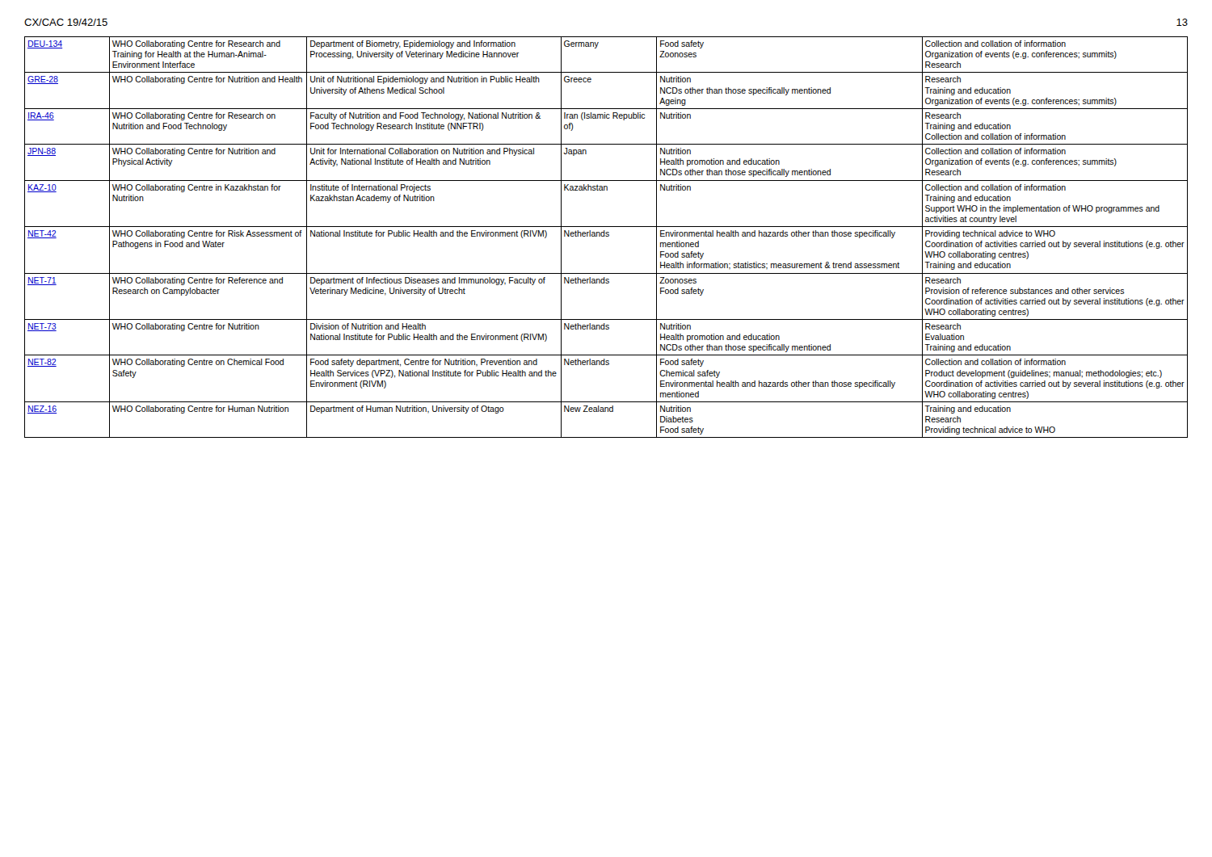CX/CAC 19/42/15 13
| DEU-134 | WHO Collaborating Centre for Research and Training for Health at the Human-Animal-Environment Interface | Department of Biometry, Epidemiology and Information Processing, University of Veterinary Medicine Hannover | Germany | Food safety Zoonoses | Collection and collation of information Organization of events (e.g. conferences; summits) Research |
| GRE-28 | WHO Collaborating Centre for Nutrition and Health | Unit of Nutritional Epidemiology and Nutrition in Public Health University of Athens Medical School | Greece | Nutrition NCDs other than those specifically mentioned Ageing | Research Training and education Organization of events (e.g. conferences; summits) |
| IRA-46 | WHO Collaborating Centre for Research on Nutrition and Food Technology | Faculty of Nutrition and Food Technology, National Nutrition & Food Technology Research Institute (NNFTRI) | Iran (Islamic Republic of) | Nutrition | Research Training and education Collection and collation of information |
| JPN-88 | WHO Collaborating Centre for Nutrition and Physical Activity | Unit for International Collaboration on Nutrition and Physical Activity, National Institute of Health and Nutrition | Japan | Nutrition Health promotion and education NCDs other than those specifically mentioned | Collection and collation of information Organization of events (e.g. conferences; summits) Research |
| KAZ-10 | WHO Collaborating Centre in Kazakhstan for Nutrition | Institute of International Projects Kazakhstan Academy of Nutrition | Kazakhstan | Nutrition | Collection and collation of information Training and education Support WHO in the implementation of WHO programmes and activities at country level |
| NET-42 | WHO Collaborating Centre for Risk Assessment of Pathogens in Food and Water | National Institute for Public Health and the Environment (RIVM) | Netherlands | Environmental health and hazards other than those specifically mentioned Food safety Health information; statistics; measurement & trend assessment | Providing technical advice to WHO Coordination of activities carried out by several institutions (e.g. other WHO collaborating centres) Training and education |
| NET-71 | WHO Collaborating Centre for Reference and Research on Campylobacter | Department of Infectious Diseases and Immunology, Faculty of Veterinary Medicine, University of Utrecht | Netherlands | Zoonoses Food safety | Research Provision of reference substances and other services Coordination of activities carried out by several institutions (e.g. other WHO collaborating centres) |
| NET-73 | WHO Collaborating Centre for Nutrition | Division of Nutrition and Health National Institute for Public Health and the Environment (RIVM) | Netherlands | Nutrition Health promotion and education NCDs other than those specifically mentioned | Research Evaluation Training and education |
| NET-82 | WHO Collaborating Centre on Chemical Food Safety | Food safety department, Centre for Nutrition, Prevention and Health Services (VPZ), National Institute for Public Health and the Environment (RIVM) | Netherlands | Food safety Chemical safety Environmental health and hazards other than those specifically mentioned | Collection and collation of information Product development (guidelines; manual; methodologies; etc.) Coordination of activities carried out by several institutions (e.g. other WHO collaborating centres) |
| NEZ-16 | WHO Collaborating Centre for Human Nutrition | Department of Human Nutrition, University of Otago | New Zealand | Nutrition Diabetes Food safety | Training and education Research Providing technical advice to WHO |